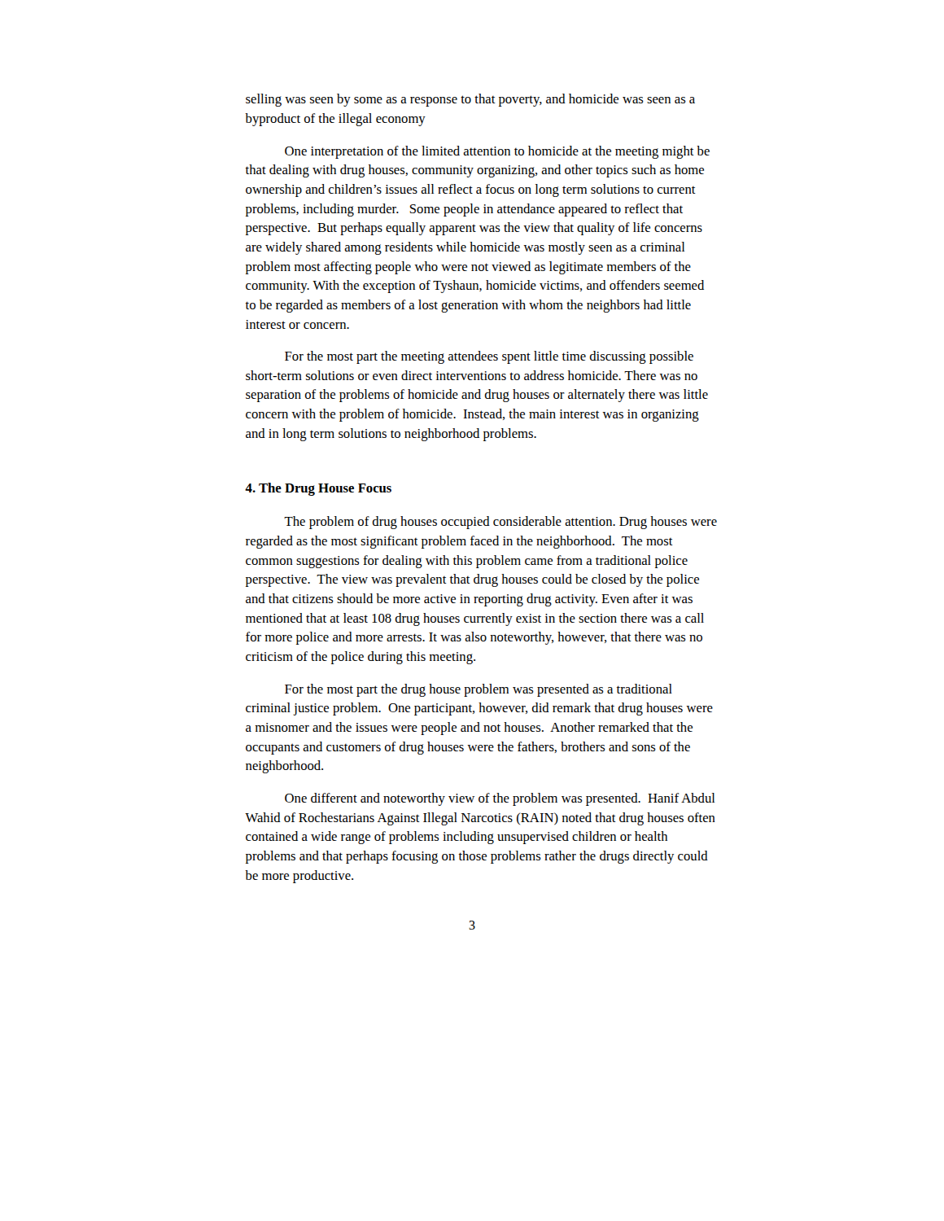selling was seen by some as a response to that poverty, and homicide was seen as a byproduct of the illegal economy
One interpretation of the limited attention to homicide at the meeting might be that dealing with drug houses, community organizing, and other topics such as home ownership and children’s issues all reflect a focus on long term solutions to current problems, including murder. Some people in attendance appeared to reflect that perspective. But perhaps equally apparent was the view that quality of life concerns are widely shared among residents while homicide was mostly seen as a criminal problem most affecting people who were not viewed as legitimate members of the community. With the exception of Tyshaun, homicide victims, and offenders seemed to be regarded as members of a lost generation with whom the neighbors had little interest or concern.
For the most part the meeting attendees spent little time discussing possible short-term solutions or even direct interventions to address homicide. There was no separation of the problems of homicide and drug houses or alternately there was little concern with the problem of homicide. Instead, the main interest was in organizing and in long term solutions to neighborhood problems.
4. The Drug House Focus
The problem of drug houses occupied considerable attention. Drug houses were regarded as the most significant problem faced in the neighborhood. The most common suggestions for dealing with this problem came from a traditional police perspective. The view was prevalent that drug houses could be closed by the police and that citizens should be more active in reporting drug activity. Even after it was mentioned that at least 108 drug houses currently exist in the section there was a call for more police and more arrests. It was also noteworthy, however, that there was no criticism of the police during this meeting.
For the most part the drug house problem was presented as a traditional criminal justice problem. One participant, however, did remark that drug houses were a misnomer and the issues were people and not houses. Another remarked that the occupants and customers of drug houses were the fathers, brothers and sons of the neighborhood.
One different and noteworthy view of the problem was presented. Hanif Abdul Wahid of Rochestarians Against Illegal Narcotics (RAIN) noted that drug houses often contained a wide range of problems including unsupervised children or health problems and that perhaps focusing on those problems rather the drugs directly could be more productive.
3